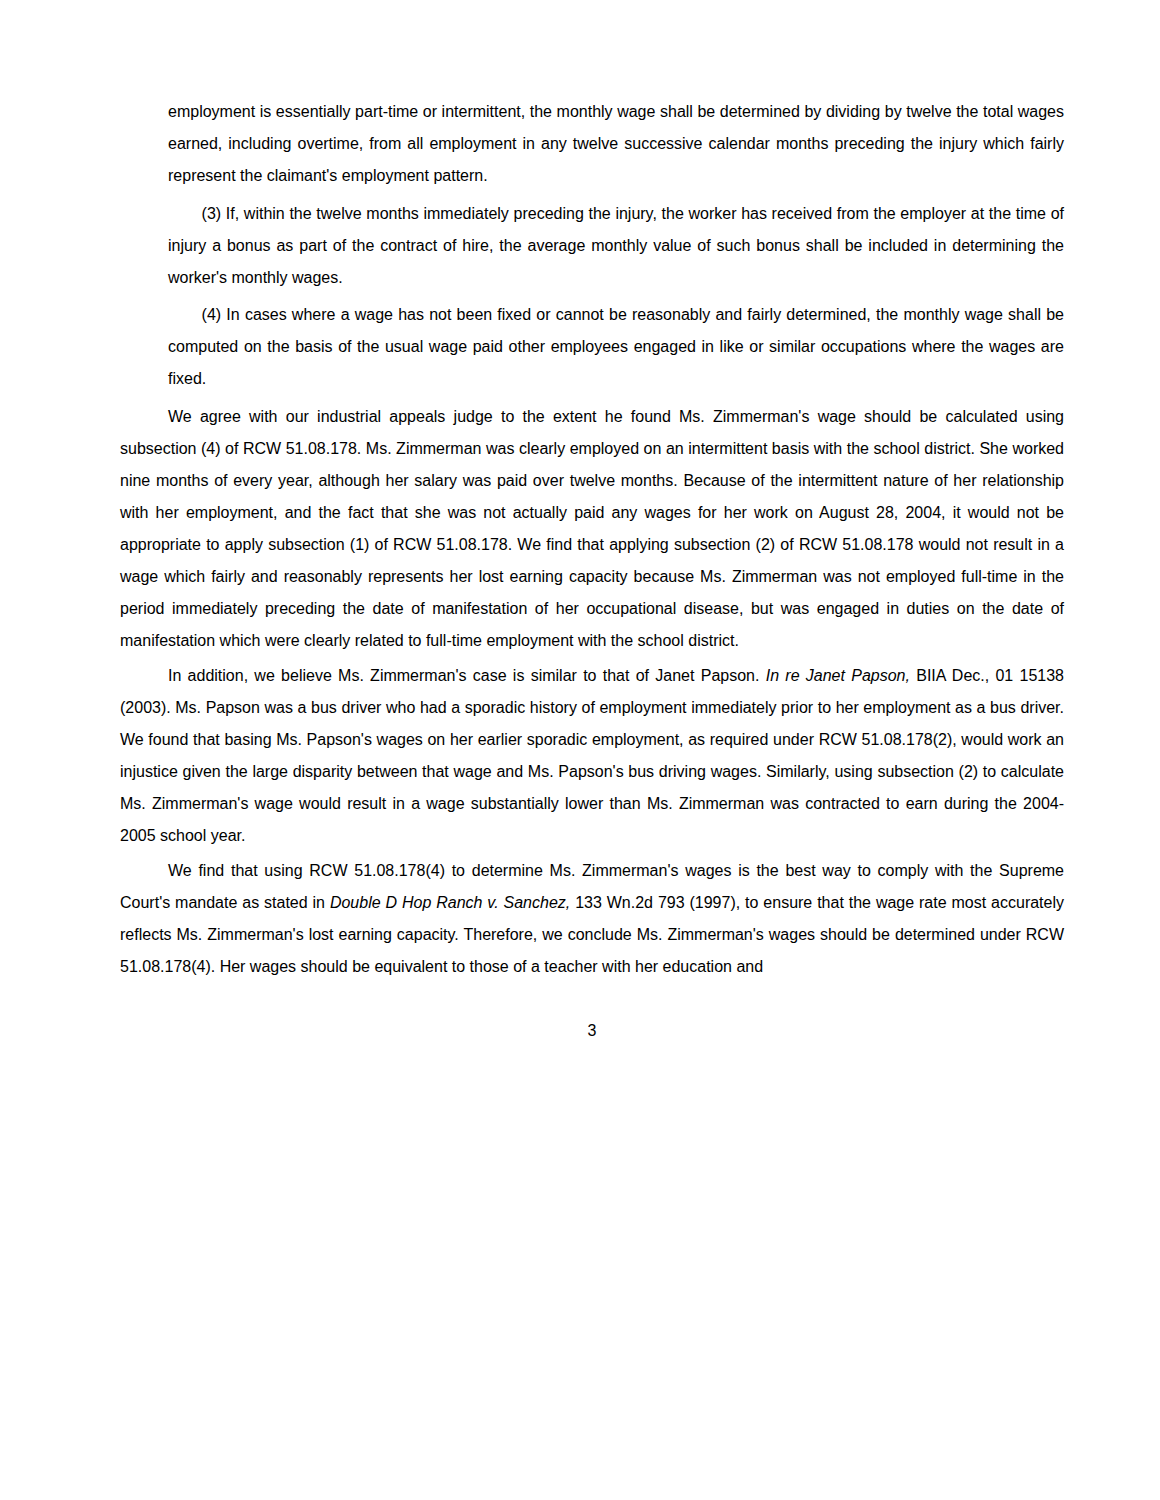employment is essentially part-time or intermittent, the monthly wage shall be determined by dividing by twelve the total wages earned, including overtime, from all employment in any twelve successive calendar months preceding the injury which fairly represent the claimant's employment pattern.
(3) If, within the twelve months immediately preceding the injury, the worker has received from the employer at the time of injury a bonus as part of the contract of hire, the average monthly value of such bonus shall be included in determining the worker's monthly wages.
(4) In cases where a wage has not been fixed or cannot be reasonably and fairly determined, the monthly wage shall be computed on the basis of the usual wage paid other employees engaged in like or similar occupations where the wages are fixed.
We agree with our industrial appeals judge to the extent he found Ms. Zimmerman's wage should be calculated using subsection (4) of RCW 51.08.178. Ms. Zimmerman was clearly employed on an intermittent basis with the school district. She worked nine months of every year, although her salary was paid over twelve months. Because of the intermittent nature of her relationship with her employment, and the fact that she was not actually paid any wages for her work on August 28, 2004, it would not be appropriate to apply subsection (1) of RCW 51.08.178. We find that applying subsection (2) of RCW 51.08.178 would not result in a wage which fairly and reasonably represents her lost earning capacity because Ms. Zimmerman was not employed full-time in the period immediately preceding the date of manifestation of her occupational disease, but was engaged in duties on the date of manifestation which were clearly related to full-time employment with the school district.
In addition, we believe Ms. Zimmerman's case is similar to that of Janet Papson. In re Janet Papson, BIIA Dec., 01 15138 (2003). Ms. Papson was a bus driver who had a sporadic history of employment immediately prior to her employment as a bus driver. We found that basing Ms. Papson's wages on her earlier sporadic employment, as required under RCW 51.08.178(2), would work an injustice given the large disparity between that wage and Ms. Papson's bus driving wages. Similarly, using subsection (2) to calculate Ms. Zimmerman's wage would result in a wage substantially lower than Ms. Zimmerman was contracted to earn during the 2004-2005 school year.
We find that using RCW 51.08.178(4) to determine Ms. Zimmerman's wages is the best way to comply with the Supreme Court's mandate as stated in Double D Hop Ranch v. Sanchez, 133 Wn.2d 793 (1997), to ensure that the wage rate most accurately reflects Ms. Zimmerman's lost earning capacity. Therefore, we conclude Ms. Zimmerman's wages should be determined under RCW 51.08.178(4). Her wages should be equivalent to those of a teacher with her education and
3